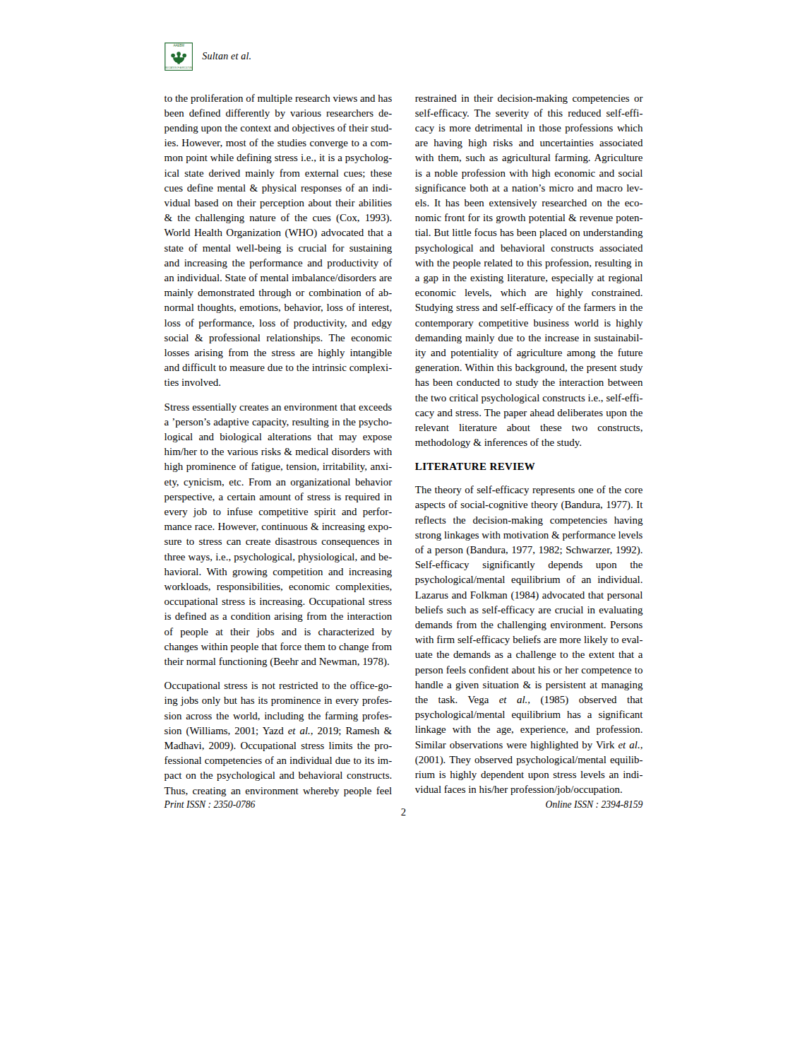AAEBM ASSOCIATION OF AGRICULTURAL
Sultan et al.
to the proliferation of multiple research views and has been defined differently by various researchers depending upon the context and objectives of their studies. However, most of the studies converge to a common point while defining stress i.e., it is a psychological state derived mainly from external cues; these cues define mental & physical responses of an individual based on their perception about their abilities & the challenging nature of the cues (Cox, 1993). World Health Organization (WHO) advocated that a state of mental well-being is crucial for sustaining and increasing the performance and productivity of an individual. State of mental imbalance/disorders are mainly demonstrated through or combination of abnormal thoughts, emotions, behavior, loss of interest, loss of performance, loss of productivity, and edgy social & professional relationships. The economic losses arising from the stress are highly intangible and difficult to measure due to the intrinsic complexities involved.
Stress essentially creates an environment that exceeds a ’person’s adaptive capacity, resulting in the psychological and biological alterations that may expose him/her to the various risks & medical disorders with high prominence of fatigue, tension, irritability, anxiety, cynicism, etc. From an organizational behavior perspective, a certain amount of stress is required in every job to infuse competitive spirit and performance race. However, continuous & increasing exposure to stress can create disastrous consequences in three ways, i.e., psychological, physiological, and behavioral. With growing competition and increasing workloads, responsibilities, economic complexities, occupational stress is increasing. Occupational stress is defined as a condition arising from the interaction of people at their jobs and is characterized by changes within people that force them to change from their normal functioning (Beehr and Newman, 1978).
Occupational stress is not restricted to the office-going jobs only but has its prominence in every profession across the world, including the farming profession (Williams, 2001; Yazd et al., 2019; Ramesh & Madhavi, 2009). Occupational stress limits the professional competencies of an individual due to its impact on the psychological and behavioral constructs. Thus, creating an environment whereby people feel restrained in their decision-making competencies or self-efficacy. The severity of this reduced self-efficacy is more detrimental in those professions which are having high risks and uncertainties associated with them, such as agricultural farming. Agriculture is a noble profession with high economic and social significance both at a nation’s micro and macro levels. It has been extensively researched on the economic front for its growth potential & revenue potential. But little focus has been placed on understanding psychological and behavioral constructs associated with the people related to this profession, resulting in a gap in the existing literature, especially at regional economic levels, which are highly constrained. Studying stress and self-efficacy of the farmers in the contemporary competitive business world is highly demanding mainly due to the increase in sustainability and potentiality of agriculture among the future generation. Within this background, the present study has been conducted to study the interaction between the two critical psychological constructs i.e., self-efficacy and stress. The paper ahead deliberates upon the relevant literature about these two constructs, methodology & inferences of the study.
LITERATURE REVIEW
The theory of self-efficacy represents one of the core aspects of social-cognitive theory (Bandura, 1977). It reflects the decision-making competencies having strong linkages with motivation & performance levels of a person (Bandura, 1977, 1982; Schwarzer, 1992). Self-efficacy significantly depends upon the psychological/mental equilibrium of an individual. Lazarus and Folkman (1984) advocated that personal beliefs such as self-efficacy are crucial in evaluating demands from the challenging environment. Persons with firm self-efficacy beliefs are more likely to evaluate the demands as a challenge to the extent that a person feels confident about his or her competence to handle a given situation & is persistent at managing the task. Vega et al., (1985) observed that psychological/mental equilibrium has a significant linkage with the age, experience, and profession. Similar observations were highlighted by Virk et al., (2001). They observed psychological/mental equilibrium is highly dependent upon stress levels an individual faces in his/her profession/job/occupation.
Print ISSN : 2350-0786 2 Online ISSN : 2394-8159